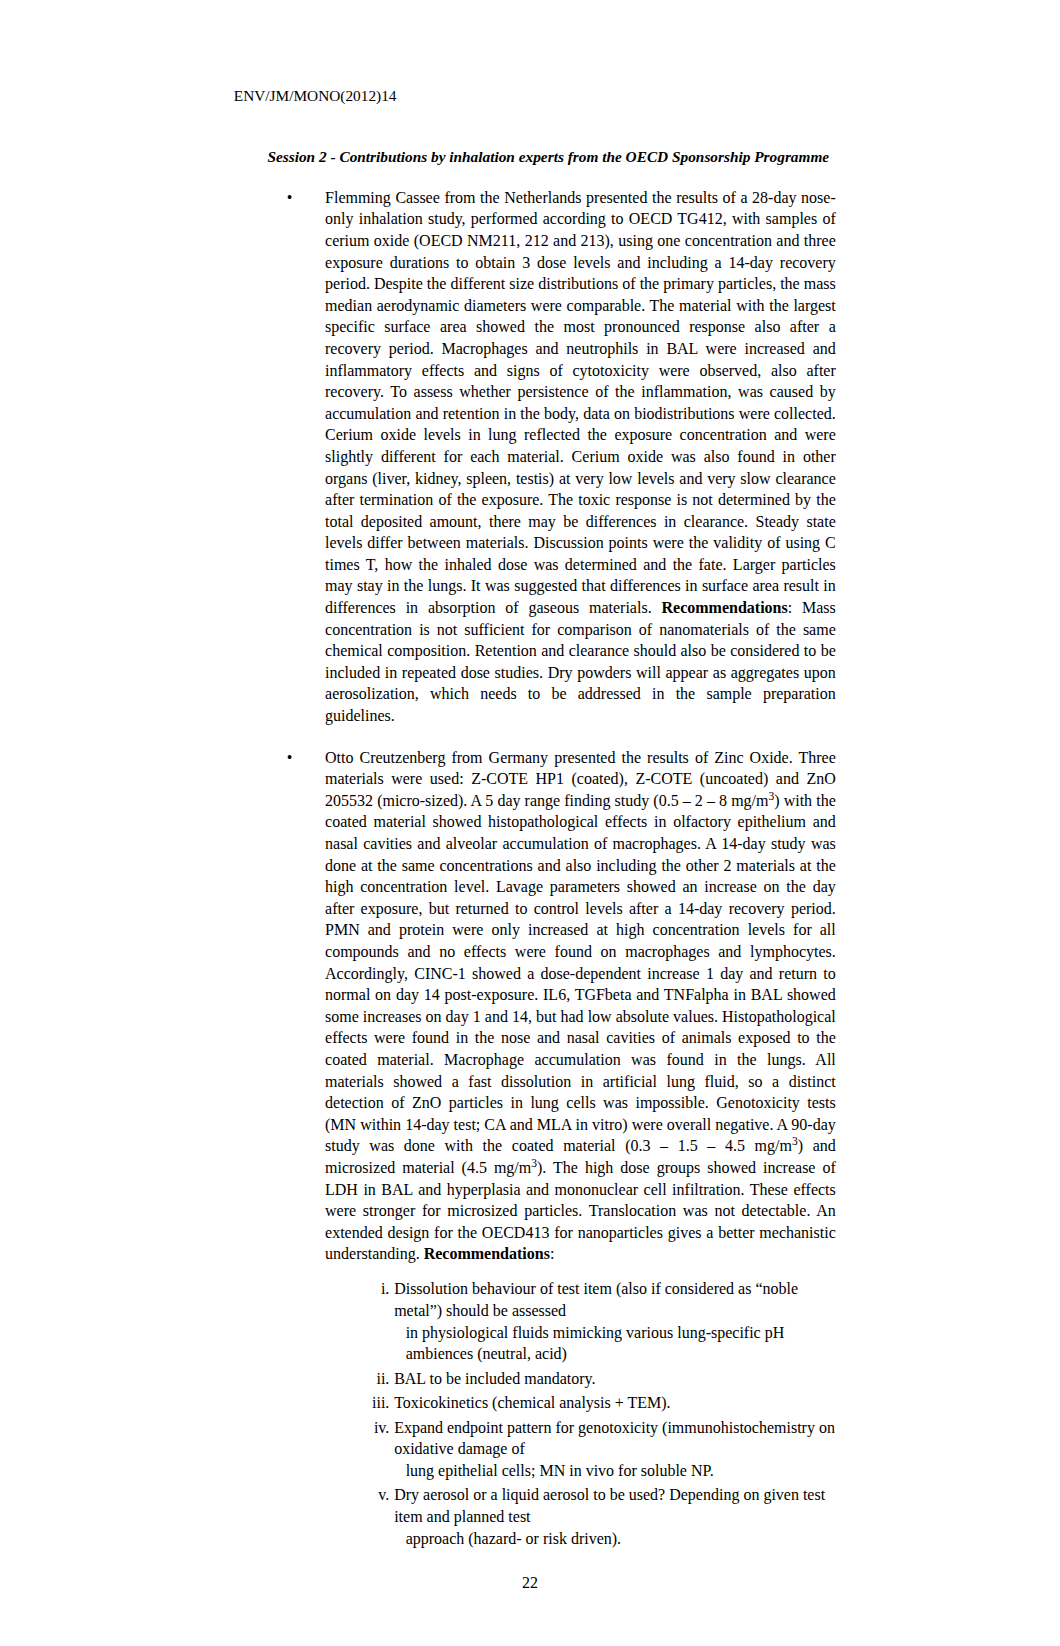ENV/JM/MONO(2012)14
Session 2 - Contributions by inhalation experts from the OECD Sponsorship Programme
Flemming Cassee from the Netherlands presented the results of a 28-day nose-only inhalation study, performed according to OECD TG412, with samples of cerium oxide (OECD NM211, 212 and 213), using one concentration and three exposure durations to obtain 3 dose levels and including a 14-day recovery period. Despite the different size distributions of the primary particles, the mass median aerodynamic diameters were comparable. The material with the largest specific surface area showed the most pronounced response also after a recovery period. Macrophages and neutrophils in BAL were increased and inflammatory effects and signs of cytotoxicity were observed, also after recovery. To assess whether persistence of the inflammation, was caused by accumulation and retention in the body, data on biodistributions were collected. Cerium oxide levels in lung reflected the exposure concentration and were slightly different for each material. Cerium oxide was also found in other organs (liver, kidney, spleen, testis) at very low levels and very slow clearance after termination of the exposure. The toxic response is not determined by the total deposited amount, there may be differences in clearance. Steady state levels differ between materials. Discussion points were the validity of using C times T, how the inhaled dose was determined and the fate. Larger particles may stay in the lungs. It was suggested that differences in surface area result in differences in absorption of gaseous materials. Recommendations: Mass concentration is not sufficient for comparison of nanomaterials of the same chemical composition. Retention and clearance should also be considered to be included in repeated dose studies. Dry powders will appear as aggregates upon aerosolization, which needs to be addressed in the sample preparation guidelines.
Otto Creutzenberg from Germany presented the results of Zinc Oxide. Three materials were used: Z-COTE HP1 (coated), Z-COTE (uncoated) and ZnO 205532 (micro-sized). A 5 day range finding study (0.5 – 2 – 8 mg/m3) with the coated material showed histopathological effects in olfactory epithelium and nasal cavities and alveolar accumulation of macrophages. A 14-day study was done at the same concentrations and also including the other 2 materials at the high concentration level. Lavage parameters showed an increase on the day after exposure, but returned to control levels after a 14-day recovery period. PMN and protein were only increased at high concentration levels for all compounds and no effects were found on macrophages and lymphocytes. Accordingly, CINC-1 showed a dose-dependent increase 1 day and return to normal on day 14 post-exposure. IL6, TGFbeta and TNFalpha in BAL showed some increases on day 1 and 14, but had low absolute values. Histopathological effects were found in the nose and nasal cavities of animals exposed to the coated material. Macrophage accumulation was found in the lungs. All materials showed a fast dissolution in artificial lung fluid, so a distinct detection of ZnO particles in lung cells was impossible. Genotoxicity tests (MN within 14-day test; CA and MLA in vitro) were overall negative. A 90-day study was done with the coated material (0.3 – 1.5 – 4.5 mg/m3) and microsized material (4.5 mg/m3). The high dose groups showed increase of LDH in BAL and hyperplasia and mononuclear cell infiltration. These effects were stronger for microsized particles. Translocation was not detectable. An extended design for the OECD413 for nanoparticles gives a better mechanistic understanding. Recommendations:
Dissolution behaviour of test item (also if considered as “noble metal”) should be assessed in physiological fluids mimicking various lung-specific pH ambiences (neutral, acid)
BAL to be included mandatory.
Toxicokinetics (chemical analysis + TEM).
Expand endpoint pattern for genotoxicity (immunohistochemistry on oxidative damage of lung epithelial cells; MN in vivo for soluble NP.
Dry aerosol or a liquid aerosol to be used? Depending on given test item and planned test approach (hazard- or risk driven).
22